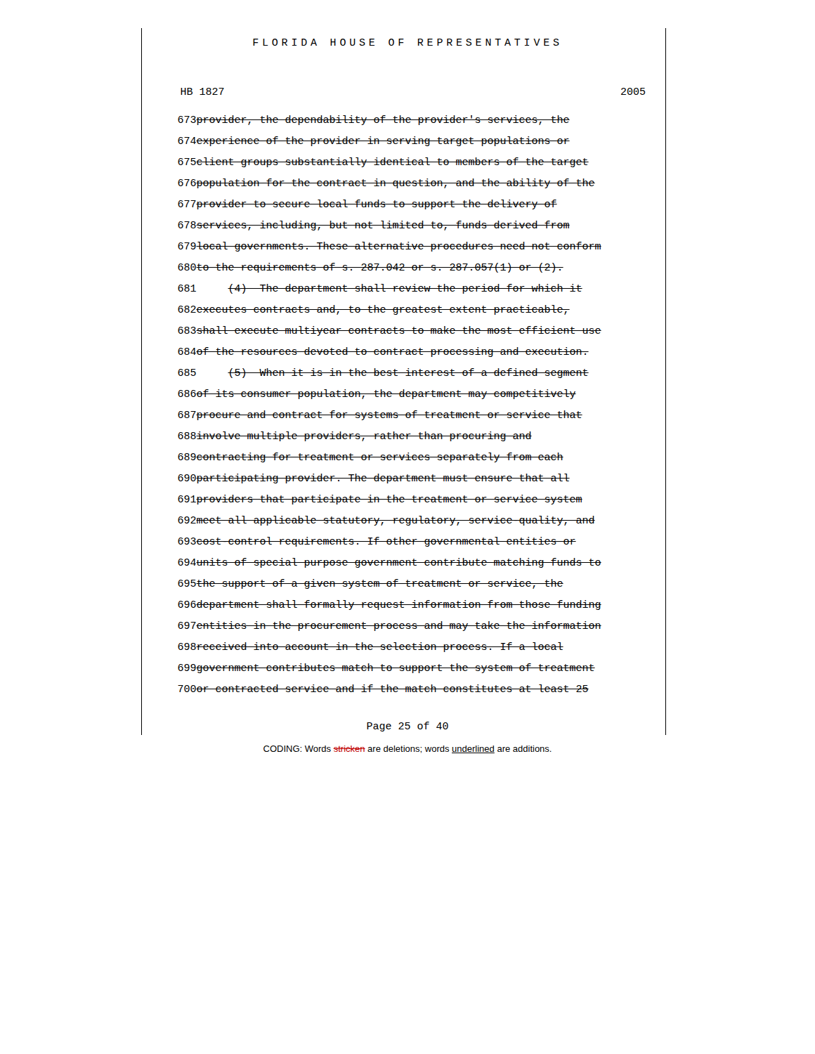FLORIDA HOUSE OF REPRESENTATIVES
HB 1827 2005
| 673 | provider, the dependability of the provider's services, the |
| 674 | experience of the provider in serving target populations or |
| 675 | client groups substantially identical to members of the target |
| 676 | population for the contract in question, and the ability of the |
| 677 | provider to secure local funds to support the delivery of |
| 678 | services, including, but not limited to, funds derived from |
| 679 | local governments. These alternative procedures need not conform |
| 680 | to the requirements of s. 287.042 or s. 287.057(1) or (2). |
| 681 | (4) The department shall review the period for which it |
| 682 | executes contracts and, to the greatest extent practicable, |
| 683 | shall execute multiyear contracts to make the most efficient use |
| 684 | of the resources devoted to contract processing and execution. |
| 685 | (5) When it is in the best interest of a defined segment |
| 686 | of its consumer population, the department may competitively |
| 687 | procure and contract for systems of treatment or service that |
| 688 | involve multiple providers, rather than procuring and |
| 689 | contracting for treatment or services separately from each |
| 690 | participating provider. The department must ensure that all |
| 691 | providers that participate in the treatment or service system |
| 692 | meet all applicable statutory, regulatory, service-quality, and |
| 693 | cost-control requirements. If other governmental entities or |
| 694 | units of special purpose government contribute matching funds to |
| 695 | the support of a given system of treatment or service, the |
| 696 | department shall formally request information from those funding |
| 697 | entities in the procurement process and may take the information |
| 698 | received into account in the selection process. If a local |
| 699 | government contributes match to support the system of treatment |
| 700 | or contracted service and if the match constitutes at least 25 |
Page 25 of 40
CODING: Words stricken are deletions; words underlined are additions.